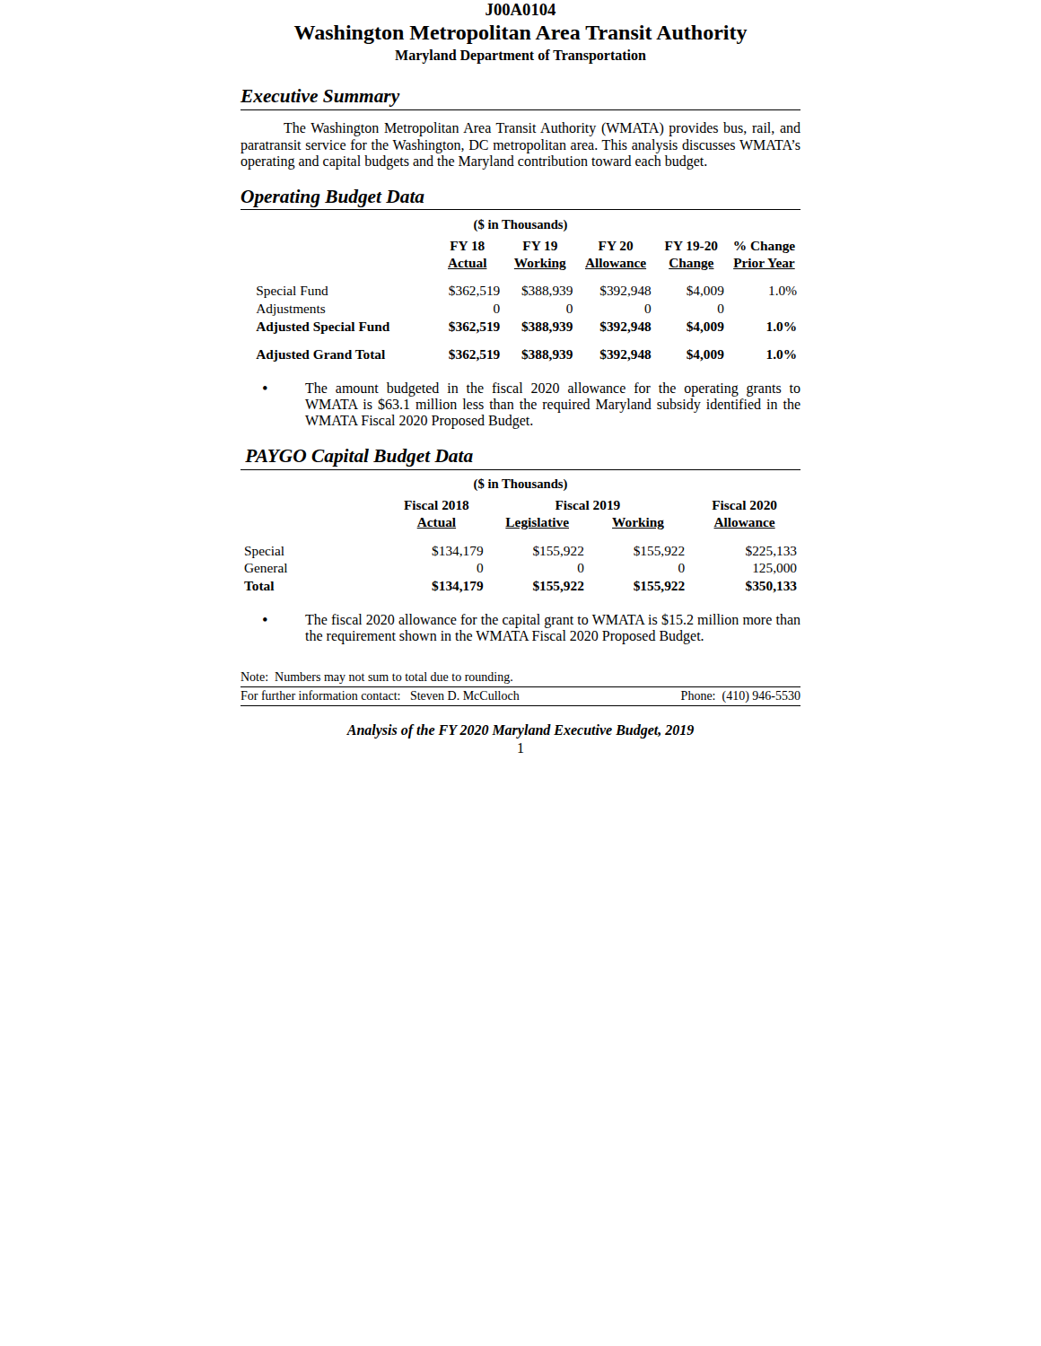J00A0104
Washington Metropolitan Area Transit Authority
Maryland Department of Transportation
Executive Summary
The Washington Metropolitan Area Transit Authority (WMATA) provides bus, rail, and paratransit service for the Washington, DC metropolitan area. This analysis discusses WMATA’s operating and capital budgets and the Maryland contribution toward each budget.
Operating Budget Data
($ in Thousands)
| | FY 18 | FY 19 | FY 20 | FY 19-20 | % Change |
| --- | --- | --- | --- | --- | --- |
| | Actual | Working | Allowance | Change | Prior Year |
| Special Fund | $362,519 | $388,939 | $392,948 | $4,009 | 1.0% |
| Adjustments | 0 | 0 | 0 | 0 | |
| Adjusted Special Fund | $362,519 | $388,939 | $392,948 | $4,009 | 1.0% |
| Adjusted Grand Total | $362,519 | $388,939 | $392,948 | $4,009 | 1.0% |
The amount budgeted in the fiscal 2020 allowance for the operating grants to WMATA is $63.1 million less than the required Maryland subsidy identified in the WMATA Fiscal 2020 Proposed Budget.
PAYGO Capital Budget Data
($ in Thousands)
| | Fiscal 2018 | Fiscal 2019 | Fiscal 2020 |
| --- | --- | --- | --- |
| | Actual | Legislative | Working | Allowance |
| Special | $134,179 | $155,922 | $155,922 | $225,133 |
| General | 0 | 0 | 0 | 125,000 |
| Total | $134,179 | $155,922 | $155,922 | $350,133 |
The fiscal 2020 allowance for the capital grant to WMATA is $15.2 million more than the requirement shown in the WMATA Fiscal 2020 Proposed Budget.
Note: Numbers may not sum to total due to rounding.
For further information contact: Steven D. McCulloch Phone: (410) 946-5530
Analysis of the FY 2020 Maryland Executive Budget, 2019
1